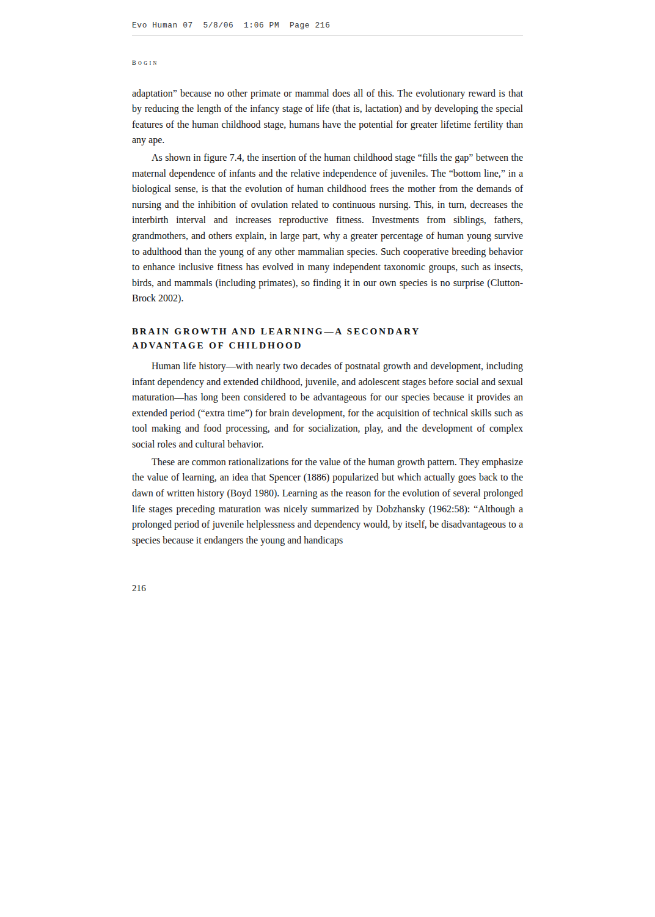Evo Human 07 5/8/06 1:06 PM Page 216
BOGIN
adaptation” because no other primate or mammal does all of this. The evolutionary reward is that by reducing the length of the infancy stage of life (that is, lactation) and by developing the special features of the human childhood stage, humans have the potential for greater lifetime fertility than any ape.
As shown in figure 7.4, the insertion of the human childhood stage “fills the gap” between the maternal dependence of infants and the relative independence of juveniles. The “bottom line,” in a biological sense, is that the evolution of human childhood frees the mother from the demands of nursing and the inhibition of ovulation related to continuous nursing. This, in turn, decreases the interbirth interval and increases reproductive fitness. Investments from siblings, fathers, grandmothers, and others explain, in large part, why a greater percentage of human young survive to adulthood than the young of any other mammalian species. Such cooperative breeding behavior to enhance inclusive fitness has evolved in many independent taxonomic groups, such as insects, birds, and mammals (including primates), so finding it in our own species is no surprise (Clutton-Brock 2002).
Brain Growth and Learning—A Secondary
Advantage of Childhood
Human life history—with nearly two decades of postnatal growth and development, including infant dependency and extended childhood, juvenile, and adolescent stages before social and sexual maturation—has long been considered to be advantageous for our species because it provides an extended period (“extra time”) for brain development, for the acquisition of technical skills such as tool making and food processing, and for socialization, play, and the development of complex social roles and cultural behavior.
These are common rationalizations for the value of the human growth pattern. They emphasize the value of learning, an idea that Spencer (1886) popularized but which actually goes back to the dawn of written history (Boyd 1980). Learning as the reason for the evolution of several prolonged life stages preceding maturation was nicely summarized by Dobzhansky (1962:58): “Although a prolonged period of juvenile helplessness and dependency would, by itself, be disadvantageous to a species because it endangers the young and handicaps
216